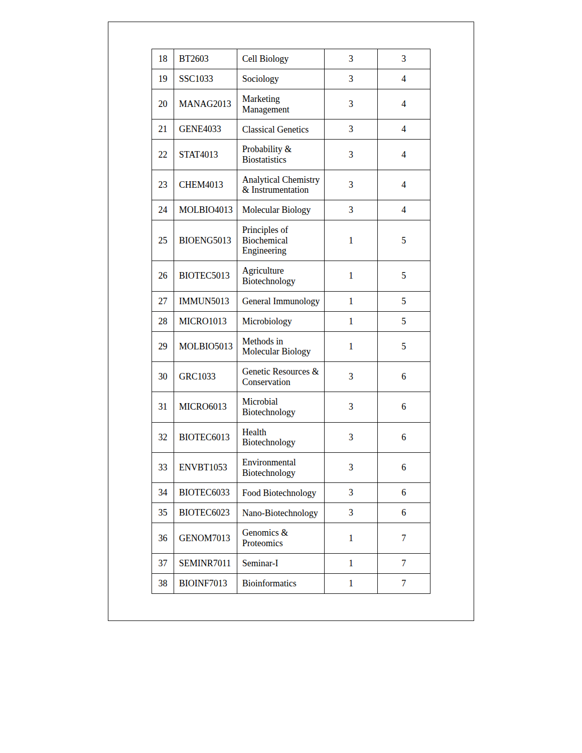| 18 | BT2603 | Cell Biology | 3 | 3 |
| 19 | SSC1033 | Sociology | 3 | 4 |
| 20 | MANAG2013 | Marketing Management | 3 | 4 |
| 21 | GENE4033 | Classical Genetics | 3 | 4 |
| 22 | STAT4013 | Probability & Biostatistics | 3 | 4 |
| 23 | CHEM4013 | Analytical Chemistry & Instrumentation | 3 | 4 |
| 24 | MOLBIO4013 | Molecular Biology | 3 | 4 |
| 25 | BIOENG5013 | Principles of Biochemical Engineering | 1 | 5 |
| 26 | BIOTEC5013 | Agriculture Biotechnology | 1 | 5 |
| 27 | IMMUN5013 | General Immunology | 1 | 5 |
| 28 | MICRO1013 | Microbiology | 1 | 5 |
| 29 | MOLBIO5013 | Methods in Molecular Biology | 1 | 5 |
| 30 | GRC1033 | Genetic Resources & Conservation | 3 | 6 |
| 31 | MICRO6013 | Microbial Biotechnology | 3 | 6 |
| 32 | BIOTEC6013 | Health Biotechnology | 3 | 6 |
| 33 | ENVBT1053 | Environmental Biotechnology | 3 | 6 |
| 34 | BIOTEC6033 | Food Biotechnology | 3 | 6 |
| 35 | BIOTEC6023 | Nano-Biotechnology | 3 | 6 |
| 36 | GENOM7013 | Genomics & Proteomics | 1 | 7 |
| 37 | SEMINR7011 | Seminar-I | 1 | 7 |
| 38 | BIOINF7013 | Bioinformatics | 1 | 7 |